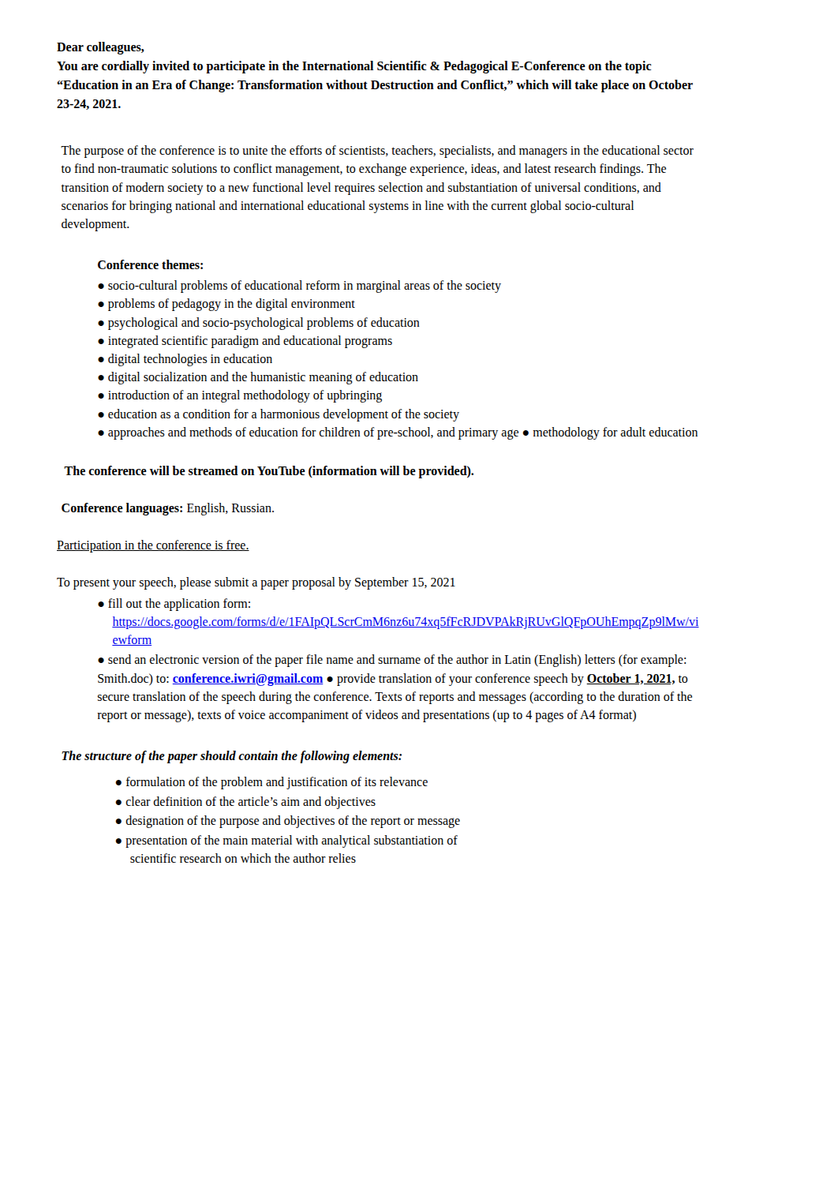Dear colleagues,
You are cordially invited to participate in the International Scientific & Pedagogical E-Conference on the topic “Education in an Era of Change: Transformation without Destruction and Conflict,” which will take place on October 23-24, 2021.
The purpose of the conference is to unite the efforts of scientists, teachers, specialists, and managers in the educational sector to find non-traumatic solutions to conflict management, to exchange experience, ideas, and latest research findings. The transition of modern society to a new functional level requires selection and substantiation of universal conditions, and scenarios for bringing national and international educational systems in line with the current global socio-cultural development.
Conference themes:
socio-cultural problems of educational reform in marginal areas of the society
problems of pedagogy in the digital environment
psychological and socio-psychological problems of education
integrated scientific paradigm and educational programs
digital technologies in education
digital socialization and the humanistic meaning of education
introduction of an integral methodology of upbringing
education as a condition for a harmonious development of the society
approaches and methods of education for children of pre-school, and primary age ● methodology for adult education
The conference will be streamed on YouTube (information will be provided).
Conference languages: English, Russian.
Participation in the conference is free.
To present your speech, please submit a paper proposal by September 15, 2021
fill out the application form: https://docs.google.com/forms/d/e/1FAIpQLScrCmM6nz6u74xq5fFcRJDVPAkRjRUvGlQFpOUhEmpqZp9lMw/viewform
send an electronic version of the paper file name and surname of the author in Latin (English) letters (for example: Smith.doc) to: conference.iwri@gmail.com ● provide translation of your conference speech by October 1, 2021, to secure translation of the speech during the conference. Texts of reports and messages (according to the duration of the report or message), texts of voice accompaniment of videos and presentations (up to 4 pages of A4 format)
The structure of the paper should contain the following elements:
formulation of the problem and justification of its relevance
clear definition of the article’s aim and objectives
designation of the purpose and objectives of the report or message
presentation of the main material with analytical substantiation of scientific research on which the author relies